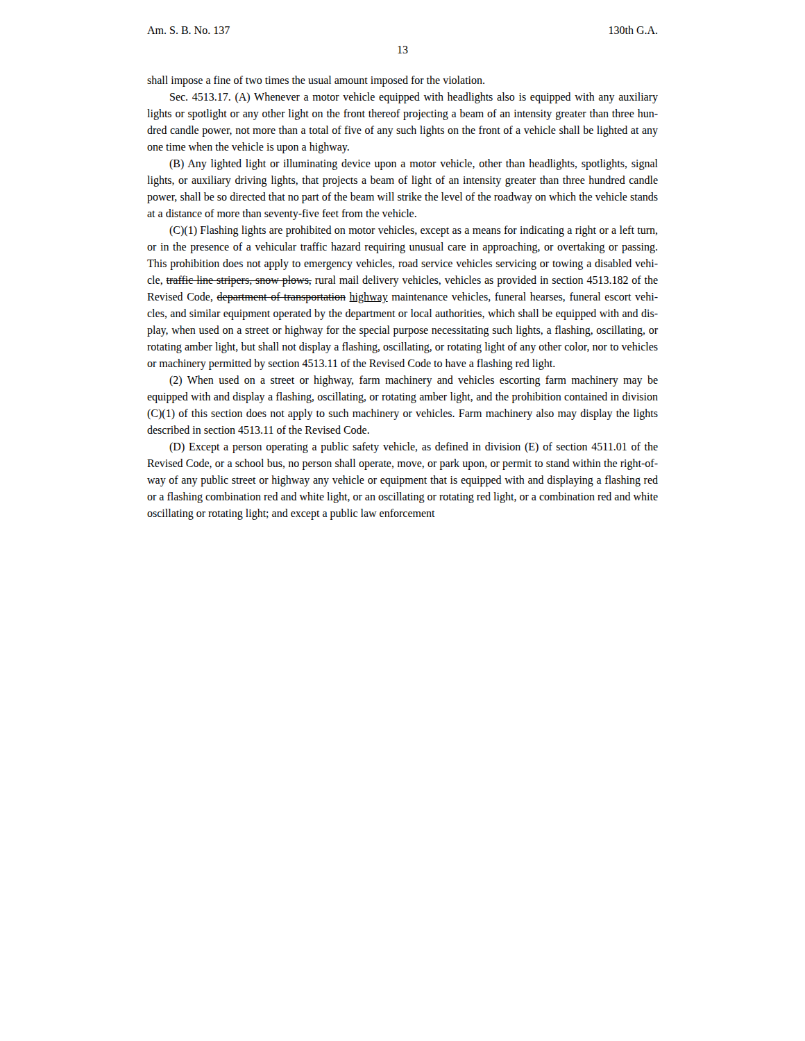Am. S. B. No. 137 130th G.A.
13
shall impose a fine of two times the usual amount imposed for the violation.
Sec. 4513.17. (A) Whenever a motor vehicle equipped with headlights also is equipped with any auxiliary lights or spotlight or any other light on the front thereof projecting a beam of an intensity greater than three hundred candle power, not more than a total of five of any such lights on the front of a vehicle shall be lighted at any one time when the vehicle is upon a highway.
(B) Any lighted light or illuminating device upon a motor vehicle, other than headlights, spotlights, signal lights, or auxiliary driving lights, that projects a beam of light of an intensity greater than three hundred candle power, shall be so directed that no part of the beam will strike the level of the roadway on which the vehicle stands at a distance of more than seventy-five feet from the vehicle.
(C)(1) Flashing lights are prohibited on motor vehicles, except as a means for indicating a right or a left turn, or in the presence of a vehicular traffic hazard requiring unusual care in approaching, or overtaking or passing. This prohibition does not apply to emergency vehicles, road service vehicles servicing or towing a disabled vehicle, traffic line stripers, snow plows, rural mail delivery vehicles, vehicles as provided in section 4513.182 of the Revised Code, department of transportation highway maintenance vehicles, funeral hearses, funeral escort vehicles, and similar equipment operated by the department or local authorities, which shall be equipped with and display, when used on a street or highway for the special purpose necessitating such lights, a flashing, oscillating, or rotating amber light, but shall not display a flashing, oscillating, or rotating light of any other color, nor to vehicles or machinery permitted by section 4513.11 of the Revised Code to have a flashing red light.
(2) When used on a street or highway, farm machinery and vehicles escorting farm machinery may be equipped with and display a flashing, oscillating, or rotating amber light, and the prohibition contained in division (C)(1) of this section does not apply to such machinery or vehicles. Farm machinery also may display the lights described in section 4513.11 of the Revised Code.
(D) Except a person operating a public safety vehicle, as defined in division (E) of section 4511.01 of the Revised Code, or a school bus, no person shall operate, move, or park upon, or permit to stand within the right-of-way of any public street or highway any vehicle or equipment that is equipped with and displaying a flashing red or a flashing combination red and white light, or an oscillating or rotating red light, or a combination red and white oscillating or rotating light; and except a public law enforcement